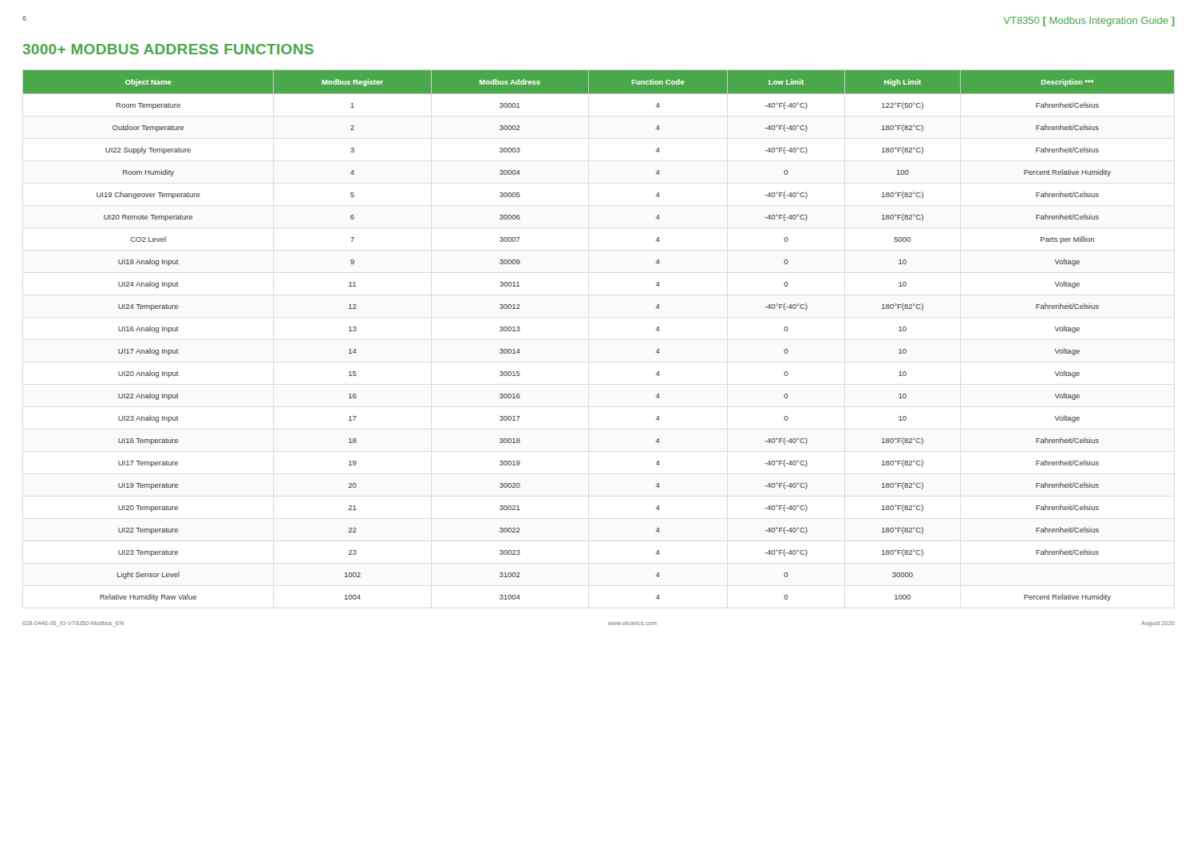6
VT8350 [ Modbus Integration Guide ]
3000+ MODBUS ADDRESS FUNCTIONS
| Object Name | Modbus Register | Modbus Address | Function Code | Low Limit | High Limit | Description *** |
| --- | --- | --- | --- | --- | --- | --- |
| Room Temperature | 1 | 30001 | 4 | -40°F(-40°C) | 122°F(50°C) | Fahrenheit/Celsius |
| Outdoor Temperature | 2 | 30002 | 4 | -40°F(-40°C) | 180°F(82°C) | Fahrenheit/Celsius |
| UI22 Supply Temperature | 3 | 30003 | 4 | -40°F(-40°C) | 180°F(82°C) | Fahrenheit/Celsius |
| Room Humidity | 4 | 30004 | 4 | 0 | 100 | Percent Relative Humidity |
| UI19 Changeover Temperature | 5 | 30005 | 4 | -40°F(-40°C) | 180°F(82°C) | Fahrenheit/Celsius |
| UI20 Remote Temperature | 6 | 30006 | 4 | -40°F(-40°C) | 180°F(82°C) | Fahrenheit/Celsius |
| CO2 Level | 7 | 30007 | 4 | 0 | 5000 | Parts per Million |
| UI19 Analog Input | 9 | 30009 | 4 | 0 | 10 | Voltage |
| UI24 Analog Input | 11 | 30011 | 4 | 0 | 10 | Voltage |
| UI24 Temperature | 12 | 30012 | 4 | -40°F(-40°C) | 180°F(82°C) | Fahrenheit/Celsius |
| UI16 Analog Input | 13 | 30013 | 4 | 0 | 10 | Voltage |
| UI17 Analog Input | 14 | 30014 | 4 | 0 | 10 | Voltage |
| UI20 Analog Input | 15 | 30015 | 4 | 0 | 10 | Voltage |
| UI22 Analog Input | 16 | 30016 | 4 | 0 | 10 | Voltage |
| UI23 Analog Input | 17 | 30017 | 4 | 0 | 10 | Voltage |
| UI16 Temperature | 18 | 30018 | 4 | -40°F(-40°C) | 180°F(82°C) | Fahrenheit/Celsius |
| UI17 Temperature | 19 | 30019 | 4 | -40°F(-40°C) | 180°F(82°C) | Fahrenheit/Celsius |
| UI19 Temperature | 20 | 30020 | 4 | -40°F(-40°C) | 180°F(82°C) | Fahrenheit/Celsius |
| UI20 Temperature | 21 | 30021 | 4 | -40°F(-40°C) | 180°F(82°C) | Fahrenheit/Celsius |
| UI22 Temperature | 22 | 30022 | 4 | -40°F(-40°C) | 180°F(82°C) | Fahrenheit/Celsius |
| UI23 Temperature | 23 | 30023 | 4 | -40°F(-40°C) | 180°F(82°C) | Fahrenheit/Celsius |
| Light Sensor Level | 1002 | 31002 | 4 | 0 | 30000 | |
| Relative Humidity Raw Value | 1004 | 31004 | 4 | 0 | 1000 | Percent Relative Humidity |
028-0446-06_IG-VT8350-Modbus_EN
www.viconics.com
August 2020